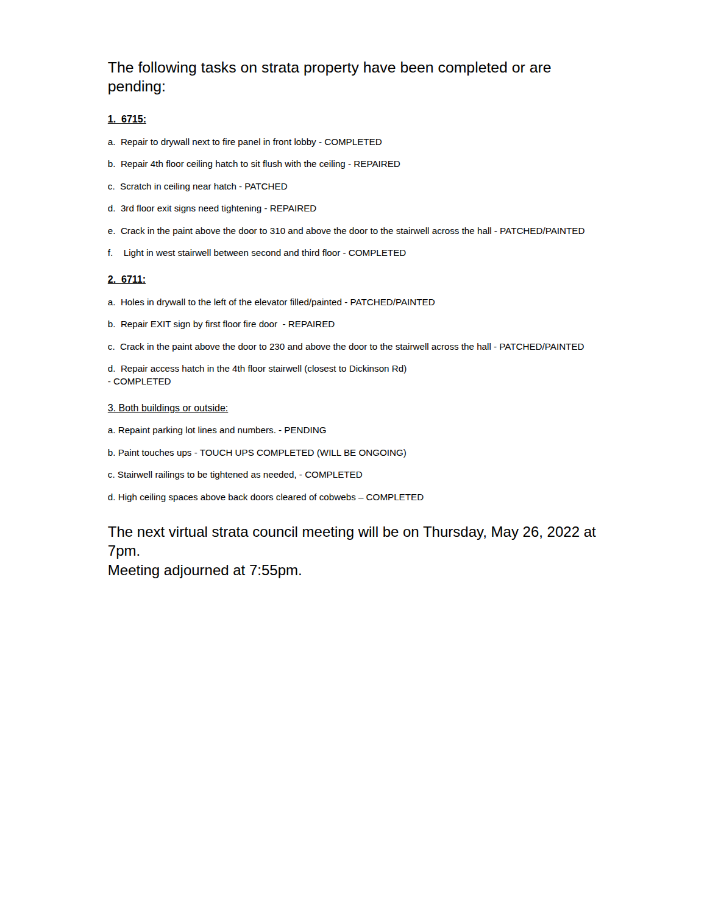The following tasks on strata property have been completed or are pending:
1. 6715:
a. Repair to drywall next to fire panel in front lobby - COMPLETED
b. Repair 4th floor ceiling hatch to sit flush with the ceiling - REPAIRED
c. Scratch in ceiling near hatch - PATCHED
d. 3rd floor exit signs need tightening - REPAIRED
e. Crack in the paint above the door to 310 and above the door to the stairwell across the hall - PATCHED/PAINTED
f. Light in west stairwell between second and third floor - COMPLETED
2. 6711:
a. Holes in drywall to the left of the elevator filled/painted - PATCHED/PAINTED
b. Repair EXIT sign by first floor fire door - REPAIRED
c. Crack in the paint above the door to 230 and above the door to the stairwell across the hall - PATCHED/PAINTED
d. Repair access hatch in the 4th floor stairwell (closest to Dickinson Rd)
- COMPLETED
3. Both buildings or outside:
a. Repaint parking lot lines and numbers. - PENDING
b. Paint touches ups - TOUCH UPS COMPLETED (WILL BE ONGOING)
c. Stairwell railings to be tightened as needed, - COMPLETED
d. High ceiling spaces above back doors cleared of cobwebs – COMPLETED
The next virtual strata council meeting will be on Thursday, May 26, 2022 at 7pm.
Meeting adjourned at 7:55pm.